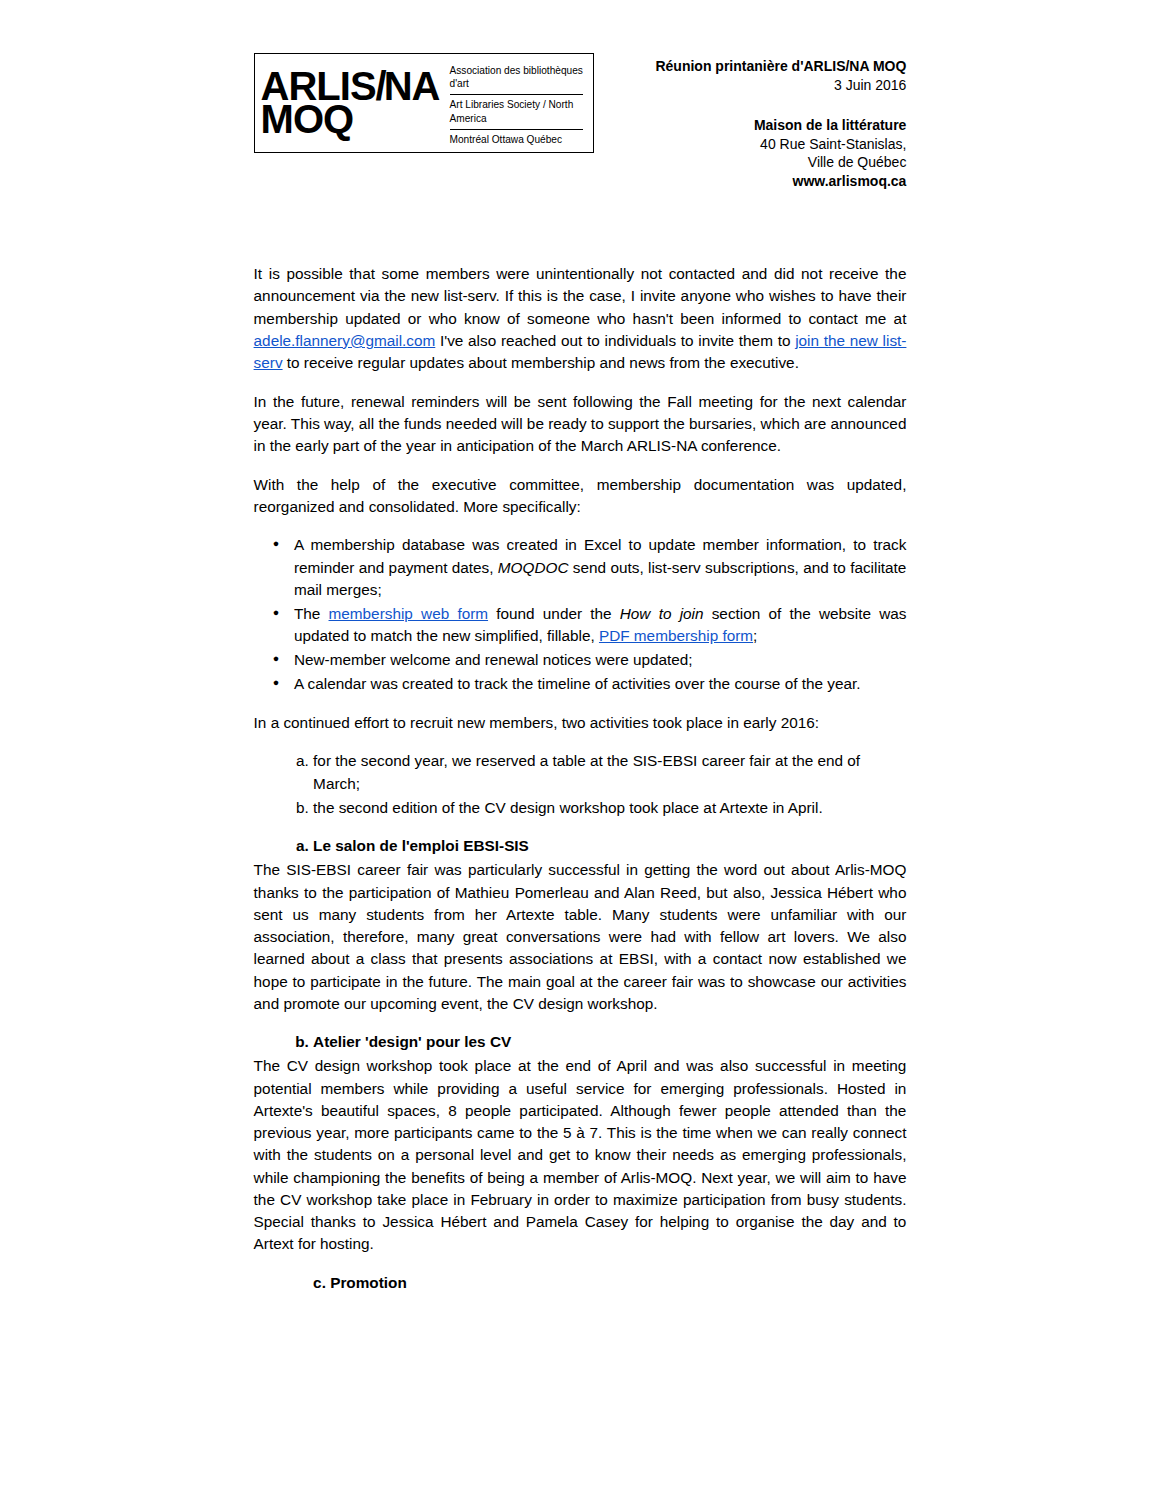ARLIS/NA
MOQ
Association des bibliothèques d'art
Art Libraries Society / North America
Montréal Ottawa Québec
Réunion printanière d'ARLIS/NA MOQ
3 Juin 2016
Maison de la littérature
40 Rue Saint-Stanislas,
Ville de Québec
www.arlismoq.ca
It is possible that some members were unintentionally not contacted and did not receive the announcement via the new list-serv. If this is the case, I invite anyone who wishes to have their membership updated or who know of someone who hasn't been informed to contact me at adele.flannery@gmail.com I've also reached out to individuals to invite them to join the new list-serv to receive regular updates about membership and news from the executive.
In the future, renewal reminders will be sent following the Fall meeting for the next calendar year. This way, all the funds needed will be ready to support the bursaries, which are announced in the early part of the year in anticipation of the March ARLIS-NA conference.
With the help of the executive committee, membership documentation was updated, reorganized and consolidated. More specifically:
A membership database was created in Excel to update member information, to track reminder and payment dates, MOQDOC send outs, list-serv subscriptions, and to facilitate mail merges;
The membership web form found under the How to join section of the website was updated to match the new simplified, fillable, PDF membership form;
New-member welcome and renewal notices were updated;
A calendar was created to track the timeline of activities over the course of the year.
In a continued effort to recruit new members, two activities took place in early 2016:
for the second year, we reserved a table at the SIS-EBSI career fair at the end of March;
the second edition of the CV design workshop took place at Artexte in April.
Le salon de l'emploi EBSI-SIS
The SIS-EBSI career fair was particularly successful in getting the word out about Arlis-MOQ thanks to the participation of Mathieu Pomerleau and Alan Reed, but also, Jessica Hébert who sent us many students from her Artexte table. Many students were unfamiliar with our association, therefore, many great conversations were had with fellow art lovers. We also learned about a class that presents associations at EBSI, with a contact now established we hope to participate in the future. The main goal at the career fair was to showcase our activities and promote our upcoming event, the CV design workshop.
Atelier 'design' pour les CV
The CV design workshop took place at the end of April and was also successful in meeting potential members while providing a useful service for emerging professionals. Hosted in Artexte's beautiful spaces, 8 people participated. Although fewer people attended than the previous year, more participants came to the 5 à 7. This is the time when we can really connect with the students on a personal level and get to know their needs as emerging professionals, while championing the benefits of being a member of Arlis-MOQ. Next year, we will aim to have the CV workshop take place in February in order to maximize participation from busy students. Special thanks to Jessica Hébert and Pamela Casey for helping to organise the day and to Artext for hosting.
c. Promotion